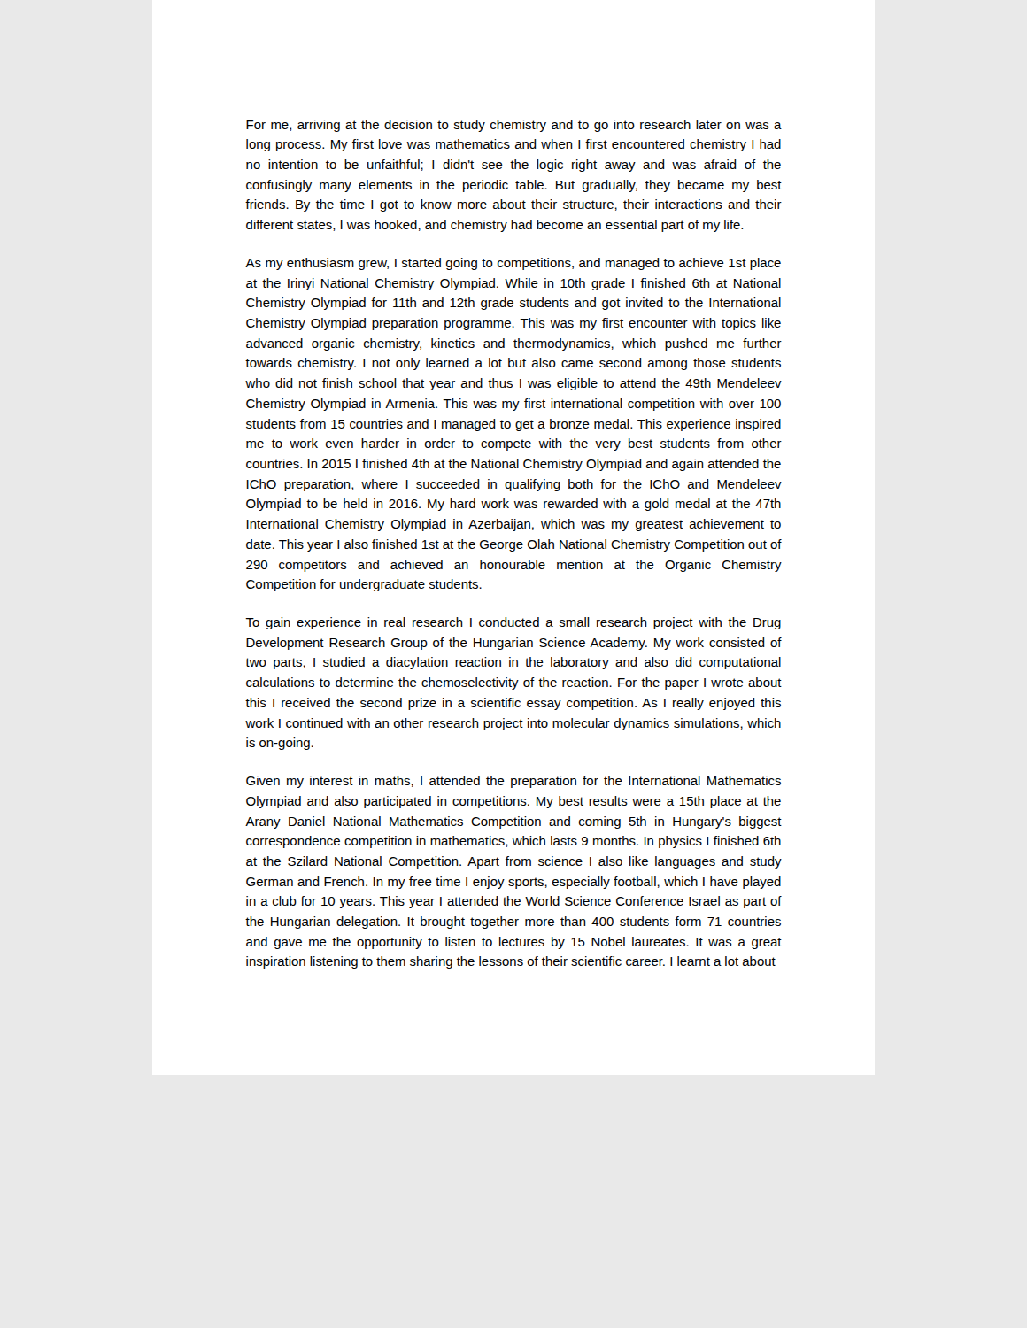For me, arriving at the decision to study chemistry and to go into research later on was a long process. My first love was mathematics and when I first encountered chemistry I had no intention to be unfaithful; I didn't see the logic right away and was afraid of the confusingly many elements in the periodic table. But gradually, they became my best friends. By the time I got to know more about their structure, their interactions and their different states, I was hooked, and chemistry had become an essential part of my life.
As my enthusiasm grew, I started going to competitions, and managed to achieve 1st place at the Irinyi National Chemistry Olympiad. While in 10th grade I finished 6th at National Chemistry Olympiad for 11th and 12th grade students and got invited to the International Chemistry Olympiad preparation programme. This was my first encounter with topics like advanced organic chemistry, kinetics and thermodynamics, which pushed me further towards chemistry. I not only learned a lot but also came second among those students who did not finish school that year and thus I was eligible to attend the 49th Mendeleev Chemistry Olympiad in Armenia. This was my first international competition with over 100 students from 15 countries and I managed to get a bronze medal. This experience inspired me to work even harder in order to compete with the very best students from other countries. In 2015 I finished 4th at the National Chemistry Olympiad and again attended the IChO preparation, where I succeeded in qualifying both for the IChO and Mendeleev Olympiad to be held in 2016. My hard work was rewarded with a gold medal at the 47th International Chemistry Olympiad in Azerbaijan, which was my greatest achievement to date. This year I also finished 1st at the George Olah National Chemistry Competition out of 290 competitors and achieved an honourable mention at the Organic Chemistry Competition for undergraduate students.
To gain experience in real research I conducted a small research project with the Drug Development Research Group of the Hungarian Science Academy. My work consisted of two parts, I studied a diacylation reaction in the laboratory and also did computational calculations to determine the chemoselectivity of the reaction. For the paper I wrote about this I received the second prize in a scientific essay competition. As I really enjoyed this work I continued with an other research project into molecular dynamics simulations, which is on-going.
Given my interest in maths, I attended the preparation for the International Mathematics Olympiad and also participated in competitions. My best results were a 15th place at the Arany Daniel National Mathematics Competition and coming 5th in Hungary's biggest correspondence competition in mathematics, which lasts 9 months. In physics I finished 6th at the Szilard National Competition. Apart from science I also like languages and study German and French. In my free time I enjoy sports, especially football, which I have played in a club for 10 years. This year I attended the World Science Conference Israel as part of the Hungarian delegation. It brought together more than 400 students form 71 countries and gave me the opportunity to listen to lectures by 15 Nobel laureates. It was a great inspiration listening to them sharing the lessons of their scientific career. I learnt a lot about